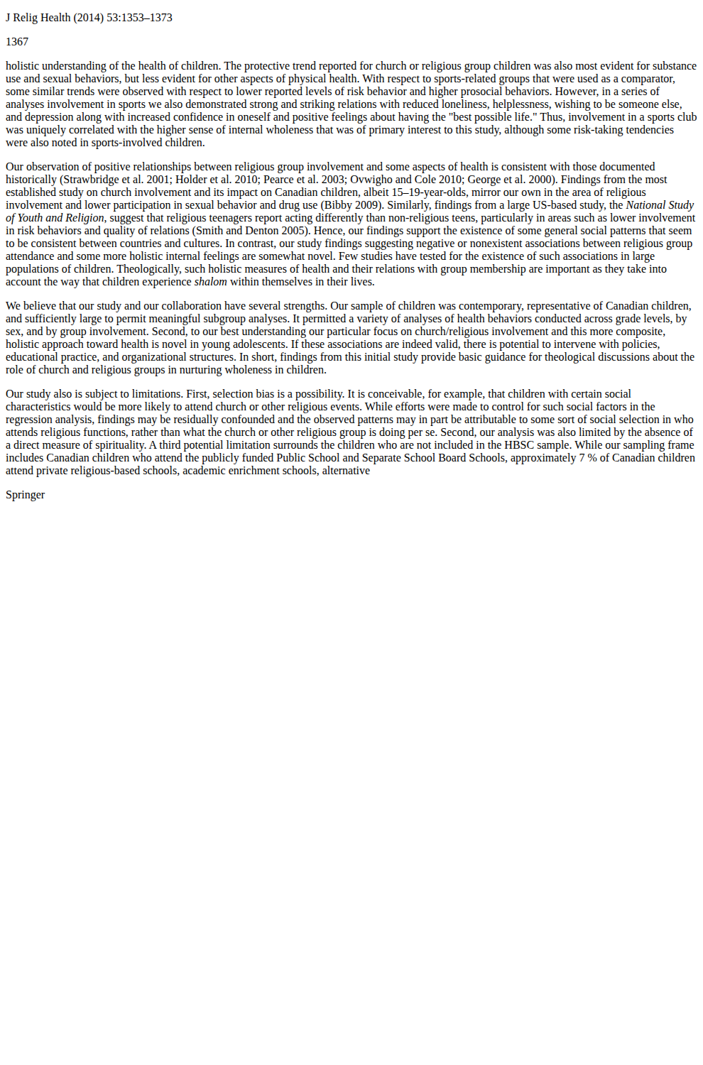J Relig Health (2014) 53:1353–1373
1367
holistic understanding of the health of children. The protective trend reported for church or religious group children was also most evident for substance use and sexual behaviors, but less evident for other aspects of physical health. With respect to sports-related groups that were used as a comparator, some similar trends were observed with respect to lower reported levels of risk behavior and higher prosocial behaviors. However, in a series of analyses involvement in sports we also demonstrated strong and striking relations with reduced loneliness, helplessness, wishing to be someone else, and depression along with increased confidence in oneself and positive feelings about having the "best possible life." Thus, involvement in a sports club was uniquely correlated with the higher sense of internal wholeness that was of primary interest to this study, although some risk-taking tendencies were also noted in sports-involved children.
Our observation of positive relationships between religious group involvement and some aspects of health is consistent with those documented historically (Strawbridge et al. 2001; Holder et al. 2010; Pearce et al. 2003; Ovwigho and Cole 2010; George et al. 2000). Findings from the most established study on church involvement and its impact on Canadian children, albeit 15–19-year-olds, mirror our own in the area of religious involvement and lower participation in sexual behavior and drug use (Bibby 2009). Similarly, findings from a large US-based study, the National Study of Youth and Religion, suggest that religious teenagers report acting differently than non-religious teens, particularly in areas such as lower involvement in risk behaviors and quality of relations (Smith and Denton 2005). Hence, our findings support the existence of some general social patterns that seem to be consistent between countries and cultures. In contrast, our study findings suggesting negative or nonexistent associations between religious group attendance and some more holistic internal feelings are somewhat novel. Few studies have tested for the existence of such associations in large populations of children. Theologically, such holistic measures of health and their relations with group membership are important as they take into account the way that children experience shalom within themselves in their lives.
We believe that our study and our collaboration have several strengths. Our sample of children was contemporary, representative of Canadian children, and sufficiently large to permit meaningful subgroup analyses. It permitted a variety of analyses of health behaviors conducted across grade levels, by sex, and by group involvement. Second, to our best understanding our particular focus on church/religious involvement and this more composite, holistic approach toward health is novel in young adolescents. If these associations are indeed valid, there is potential to intervene with policies, educational practice, and organizational structures. In short, findings from this initial study provide basic guidance for theological discussions about the role of church and religious groups in nurturing wholeness in children.
Our study also is subject to limitations. First, selection bias is a possibility. It is conceivable, for example, that children with certain social characteristics would be more likely to attend church or other religious events. While efforts were made to control for such social factors in the regression analysis, findings may be residually confounded and the observed patterns may in part be attributable to some sort of social selection in who attends religious functions, rather than what the church or other religious group is doing per se. Second, our analysis was also limited by the absence of a direct measure of spirituality. A third potential limitation surrounds the children who are not included in the HBSC sample. While our sampling frame includes Canadian children who attend the publicly funded Public School and Separate School Board Schools, approximately 7 % of Canadian children attend private religious-based schools, academic enrichment schools, alternative
Springer